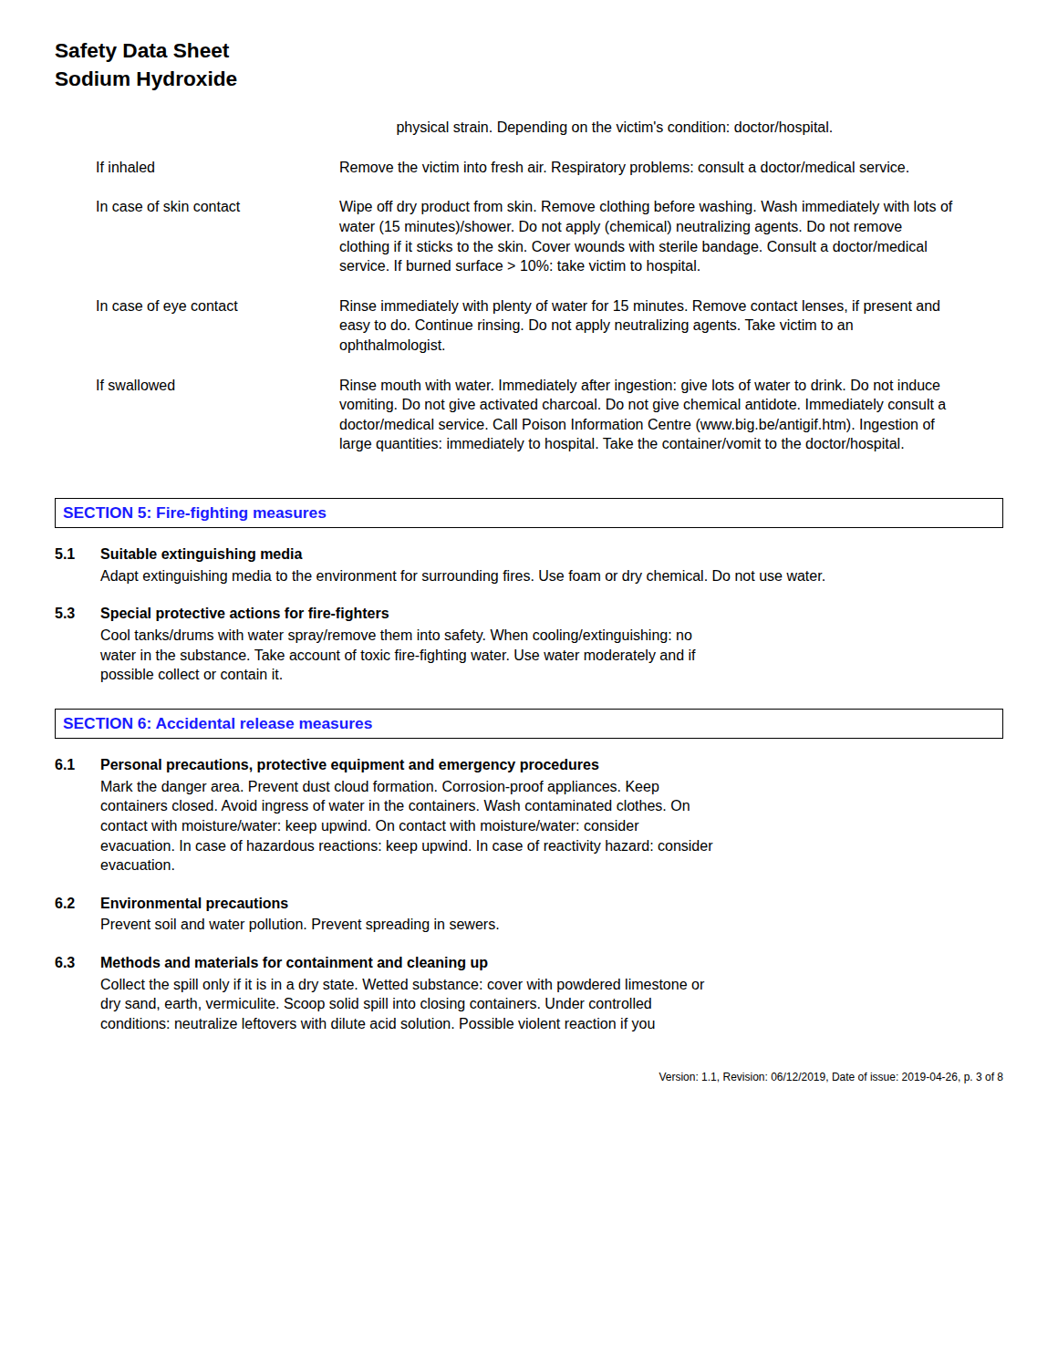Safety Data Sheet
Sodium Hydroxide
physical strain. Depending on the victim's condition: doctor/hospital.
| If inhaled | Remove the victim into fresh air. Respiratory problems: consult a doctor/medical service. |
| In case of skin contact | Wipe off dry product from skin. Remove clothing before washing. Wash immediately with lots of water (15 minutes)/shower. Do not apply (chemical) neutralizing agents. Do not remove clothing if it sticks to the skin. Cover wounds with sterile bandage. Consult a doctor/medical service. If burned surface > 10%: take victim to hospital. |
| In case of eye contact | Rinse immediately with plenty of water for 15 minutes. Remove contact lenses, if present and easy to do. Continue rinsing. Do not apply neutralizing agents. Take victim to an ophthalmologist. |
| If swallowed | Rinse mouth with water. Immediately after ingestion: give lots of water to drink. Do not induce vomiting. Do not give activated charcoal. Do not give chemical antidote. Immediately consult a doctor/medical service. Call Poison Information Centre (www.big.be/antigif.htm). Ingestion of large quantities: immediately to hospital. Take the container/vomit to the doctor/hospital. |
SECTION 5: Fire-fighting measures
5.1
Suitable extinguishing media
Adapt extinguishing media to the environment for surrounding fires. Use foam or dry chemical. Do not use water.
5.3
Special protective actions for fire-fighters
Cool tanks/drums with water spray/remove them into safety. When cooling/extinguishing: no
water in the substance. Take account of toxic fire-fighting water. Use water moderately and if
possible collect or contain it.
SECTION 6: Accidental release measures
6.1
Personal precautions, protective equipment and emergency procedures
Mark the danger area. Prevent dust cloud formation. Corrosion-proof appliances. Keep
containers closed. Avoid ingress of water in the containers. Wash contaminated clothes. On
contact with moisture/water: keep upwind. On contact with moisture/water: consider
evacuation. In case of hazardous reactions: keep upwind. In case of reactivity hazard: consider
evacuation.
6.2
Environmental precautions
Prevent soil and water pollution. Prevent spreading in sewers.
6.3
Methods and materials for containment and cleaning up
Collect the spill only if it is in a dry state. Wetted substance: cover with powdered limestone or
dry sand, earth, vermiculite. Scoop solid spill into closing containers. Under controlled
conditions: neutralize leftovers with dilute acid solution. Possible violent reaction if you
Version: 1.1, Revision: 06/12/2019, Date of issue: 2019-04-26, p. 3 of 8